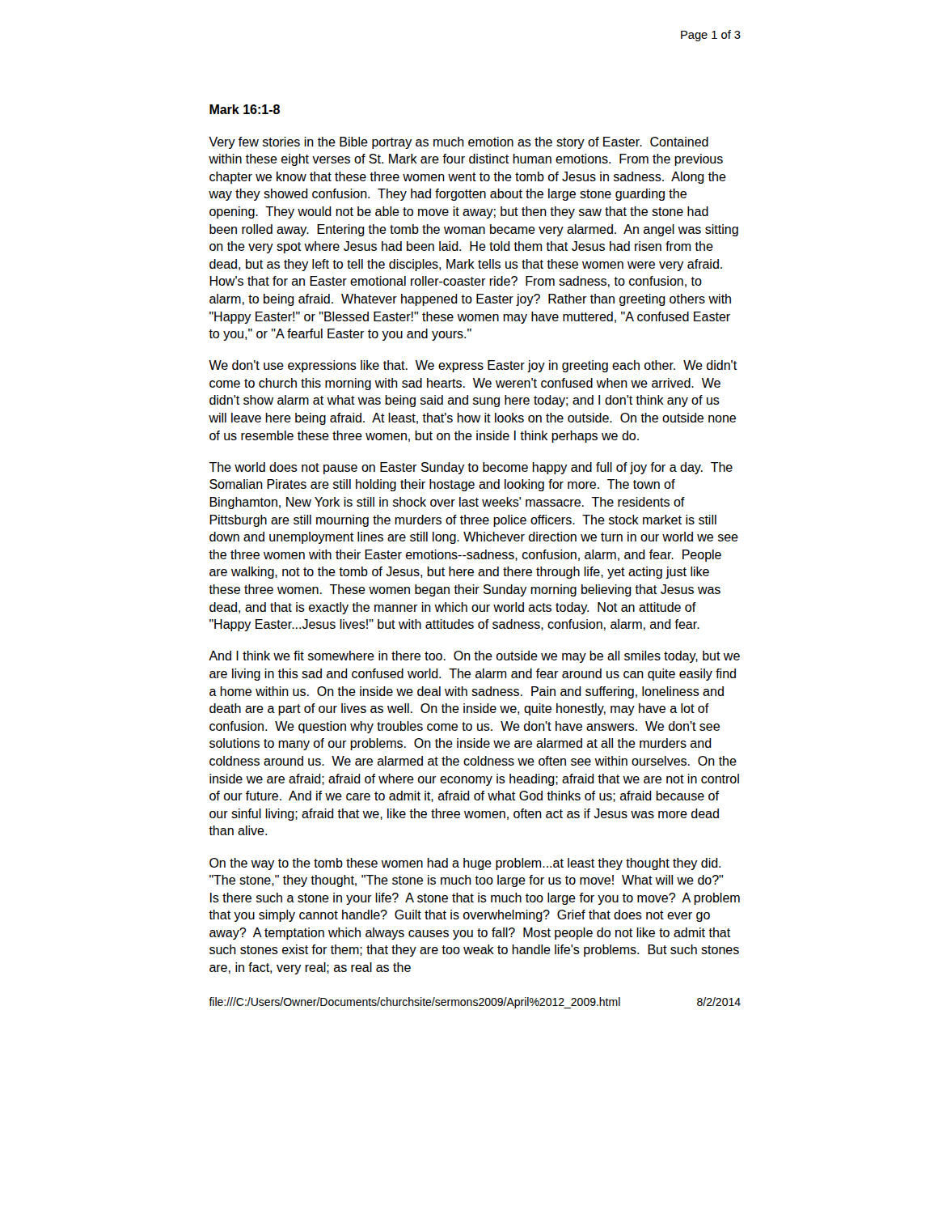Page 1 of 3
Mark 16:1-8
Very few stories in the Bible portray as much emotion as the story of Easter. Contained within these eight verses of St. Mark are four distinct human emotions. From the previous chapter we know that these three women went to the tomb of Jesus in sadness. Along the way they showed confusion. They had forgotten about the large stone guarding the opening. They would not be able to move it away; but then they saw that the stone had been rolled away. Entering the tomb the woman became very alarmed. An angel was sitting on the very spot where Jesus had been laid. He told them that Jesus had risen from the dead, but as they left to tell the disciples, Mark tells us that these women were very afraid. How's that for an Easter emotional roller-coaster ride? From sadness, to confusion, to alarm, to being afraid. Whatever happened to Easter joy? Rather than greeting others with "Happy Easter!" or "Blessed Easter!" these women may have muttered, "A confused Easter to you," or "A fearful Easter to you and yours."
We don't use expressions like that. We express Easter joy in greeting each other. We didn't come to church this morning with sad hearts. We weren't confused when we arrived. We didn't show alarm at what was being said and sung here today; and I don't think any of us will leave here being afraid. At least, that's how it looks on the outside. On the outside none of us resemble these three women, but on the inside I think perhaps we do.
The world does not pause on Easter Sunday to become happy and full of joy for a day. The Somalian Pirates are still holding their hostage and looking for more. The town of Binghamton, New York is still in shock over last weeks' massacre. The residents of Pittsburgh are still mourning the murders of three police officers. The stock market is still down and unemployment lines are still long. Whichever direction we turn in our world we see the three women with their Easter emotions--sadness, confusion, alarm, and fear. People are walking, not to the tomb of Jesus, but here and there through life, yet acting just like these three women. These women began their Sunday morning believing that Jesus was dead, and that is exactly the manner in which our world acts today. Not an attitude of "Happy Easter...Jesus lives!" but with attitudes of sadness, confusion, alarm, and fear.
And I think we fit somewhere in there too. On the outside we may be all smiles today, but we are living in this sad and confused world. The alarm and fear around us can quite easily find a home within us. On the inside we deal with sadness. Pain and suffering, loneliness and death are a part of our lives as well. On the inside we, quite honestly, may have a lot of confusion. We question why troubles come to us. We don't have answers. We don't see solutions to many of our problems. On the inside we are alarmed at all the murders and coldness around us. We are alarmed at the coldness we often see within ourselves. On the inside we are afraid; afraid of where our economy is heading; afraid that we are not in control of our future. And if we care to admit it, afraid of what God thinks of us; afraid because of our sinful living; afraid that we, like the three women, often act as if Jesus was more dead than alive.
On the way to the tomb these women had a huge problem...at least they thought they did. "The stone," they thought, "The stone is much too large for us to move! What will we do?" Is there such a stone in your life? A stone that is much too large for you to move? A problem that you simply cannot handle? Guilt that is overwhelming? Grief that does not ever go away? A temptation which always causes you to fall? Most people do not like to admit that such stones exist for them; that they are too weak to handle life's problems. But such stones are, in fact, very real; as real as the
file:///C:/Users/Owner/Documents/churchsite/sermons2009/April%2012_2009.html 8/2/2014